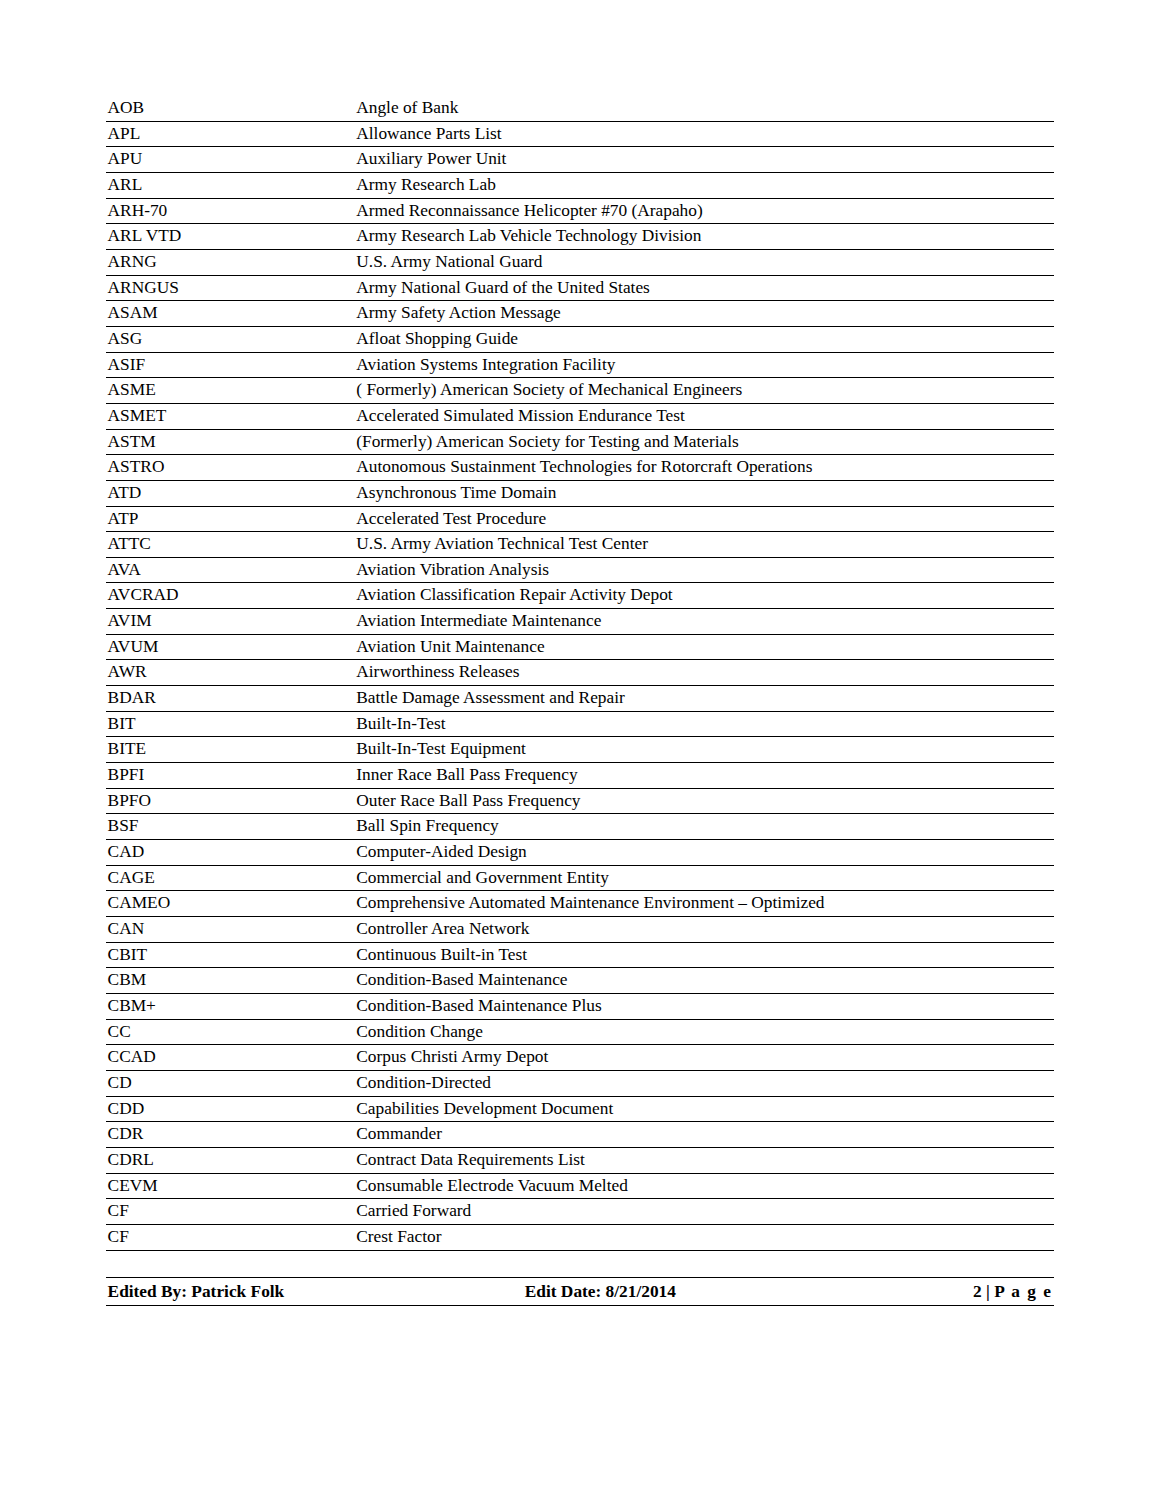| AOB | Angle of Bank |
| APL | Allowance Parts List |
| APU | Auxiliary Power Unit |
| ARL | Army Research Lab |
| ARH-70 | Armed Reconnaissance Helicopter #70 (Arapaho) |
| ARL VTD | Army Research Lab Vehicle Technology Division |
| ARNG | U.S. Army National Guard |
| ARNGUS | Army National Guard of the United States |
| ASAM | Army Safety Action Message |
| ASG | Afloat Shopping Guide |
| ASIF | Aviation Systems Integration Facility |
| ASME | ( Formerly) American Society of Mechanical Engineers |
| ASMET | Accelerated Simulated Mission Endurance Test |
| ASTM | (Formerly) American Society for Testing and Materials |
| ASTRO | Autonomous Sustainment Technologies for Rotorcraft Operations |
| ATD | Asynchronous Time Domain |
| ATP | Accelerated Test Procedure |
| ATTC | U.S. Army Aviation Technical Test Center |
| AVA | Aviation Vibration Analysis |
| AVCRAD | Aviation Classification Repair Activity Depot |
| AVIM | Aviation Intermediate Maintenance |
| AVUM | Aviation Unit Maintenance |
| AWR | Airworthiness Releases |
| BDAR | Battle Damage Assessment and Repair |
| BIT | Built-In-Test |
| BITE | Built-In-Test Equipment |
| BPFI | Inner Race Ball Pass Frequency |
| BPFO | Outer Race Ball Pass Frequency |
| BSF | Ball Spin Frequency |
| CAD | Computer-Aided Design |
| CAGE | Commercial and Government Entity |
| CAMEO | Comprehensive Automated Maintenance Environment – Optimized |
| CAN | Controller Area Network |
| CBIT | Continuous Built-in Test |
| CBM | Condition-Based Maintenance |
| CBM+ | Condition-Based Maintenance Plus |
| CC | Condition Change |
| CCAD | Corpus Christi Army Depot |
| CD | Condition-Directed |
| CDD | Capabilities Development Document |
| CDR | Commander |
| CDRL | Contract Data Requirements List |
| CEVM | Consumable Electrode Vacuum Melted |
| CF | Carried Forward |
| CF | Crest Factor |
Edited By: Patrick Folk
Edit Date: 8/21/2014
2 | P a g e